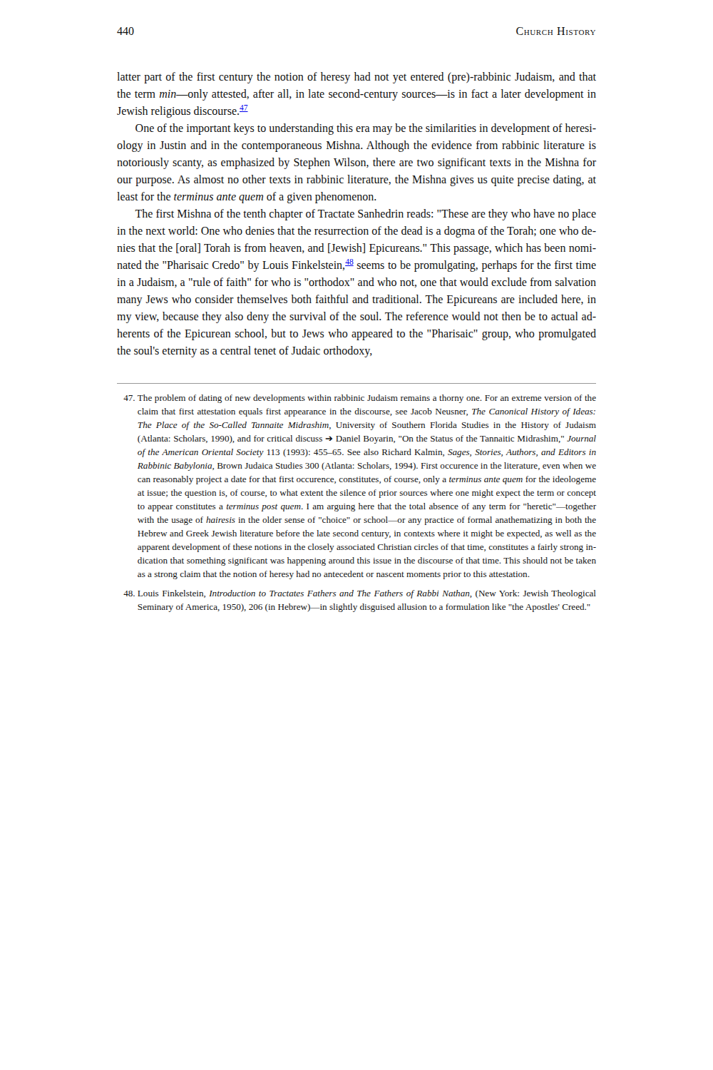440 Church History
latter part of the first century the notion of heresy had not yet entered (pre)-rabbinic Judaism, and that the term min—only attested, after all, in late second-century sources—is in fact a later development in Jewish religious discourse.47
One of the important keys to understanding this era may be the similarities in development of heresiology in Justin and in the contemporaneous Mishna. Although the evidence from rabbinic literature is notoriously scanty, as emphasized by Stephen Wilson, there are two significant texts in the Mishna for our purpose. As almost no other texts in rabbinic literature, the Mishna gives us quite precise dating, at least for the terminus ante quem of a given phenomenon.
The first Mishna of the tenth chapter of Tractate Sanhedrin reads: "These are they who have no place in the next world: One who denies that the resurrection of the dead is a dogma of the Torah; one who denies that the [oral] Torah is from heaven, and [Jewish] Epicureans." This passage, which has been nominated the "Pharisaic Credo" by Louis Finkelstein,48 seems to be promulgating, perhaps for the first time in a Judaism, a "rule of faith" for who is "orthodox" and who not, one that would exclude from salvation many Jews who consider themselves both faithful and traditional. The Epicureans are included here, in my view, because they also deny the survival of the soul. The reference would not then be to actual adherents of the Epicurean school, but to Jews who appeared to the "Pharisaic" group, who promulgated the soul's eternity as a central tenet of Judaic orthodoxy,
The problem of dating of new developments within rabbinic Judaism remains a thorny one. For an extreme version of the claim that first attestation equals first appearance in the discourse, see Jacob Neusner, The Canonical History of Ideas: The Place of the So-Called Tannaite Midrashim, University of Southern Florida Studies in the History of Judaism (Atlanta: Scholars, 1990), and for critical discuss ➔ Daniel Boyarin, "On the Status of the Tannaitic Midrashim," Journal of the American Oriental Society 113 (1993): 455–65. See also Richard Kalmin, Sages, Stories, Authors, and Editors in Rabbinic Babylonia, Brown Judaica Studies 300 (Atlanta: Scholars, 1994). First occurence in the literature, even when we can reasonably project a date for that first occurence, constitutes, of course, only a terminus ante quem for the ideologeme at issue; the question is, of course, to what extent the silence of prior sources where one might expect the term or concept to appear constitutes a terminus post quem. I am arguing here that the total absence of any term for "heretic"—together with the usage of hairesis in the older sense of "choice" or school—or any practice of formal anathematizing in both the Hebrew and Greek Jewish literature before the late second century, in contexts where it might be expected, as well as the apparent development of these notions in the closely associated Christian circles of that time, constitutes a fairly strong indication that something significant was happening around this issue in the discourse of that time. This should not be taken as a strong claim that the notion of heresy had no antecedent or nascent moments prior to this attestation.
Louis Finkelstein, Introduction to Tractates Fathers and The Fathers of Rabbi Nathan, (New York: Jewish Theological Seminary of America, 1950), 206 (in Hebrew)—in slightly disguised allusion to a formulation like "the Apostles' Creed."